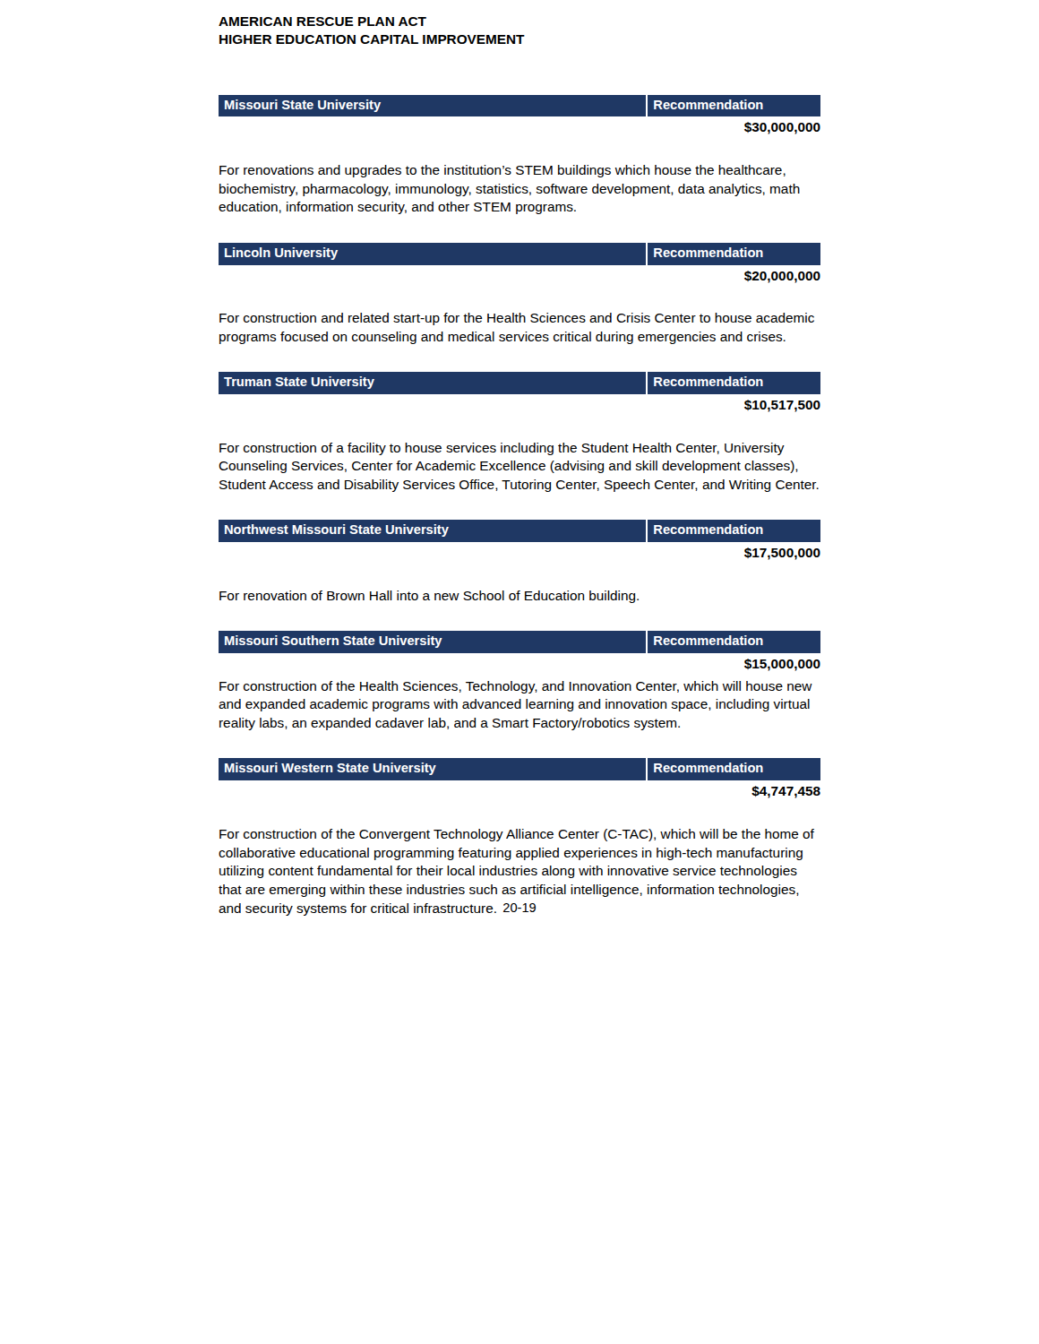AMERICAN RESCUE PLAN ACT
HIGHER EDUCATION CAPITAL IMPROVEMENT
| Missouri State University | Recommendation |
$30,000,000
For renovations and upgrades to the institution’s STEM buildings which house the healthcare, biochemistry, pharmacology, immunology, statistics, software development, data analytics, math education, information security, and other STEM programs.
| Lincoln University | Recommendation |
$20,000,000
For construction and related start-up for the Health Sciences and Crisis Center to house academic programs focused on counseling and medical services critical during emergencies and crises.
| Truman State University | Recommendation |
$10,517,500
For construction of a facility to house services including the Student Health Center, University Counseling Services, Center for Academic Excellence (advising and skill development classes), Student Access and Disability Services Office, Tutoring Center, Speech Center, and Writing Center.
| Northwest Missouri State University | Recommendation |
$17,500,000
For renovation of Brown Hall into a new School of Education building.
| Missouri Southern State University | Recommendation |
$15,000,000
For construction of the Health Sciences, Technology, and Innovation Center, which will house new and expanded academic programs with advanced learning and innovation space, including virtual reality labs, an expanded cadaver lab, and a Smart Factory/robotics system.
| Missouri Western State University | Recommendation |
$4,747,458
For construction of the Convergent Technology Alliance Center (C-TAC), which will be the home of collaborative educational programming featuring applied experiences in high-tech manufacturing utilizing content fundamental for their local industries along with innovative service technologies that are emerging within these industries such as artificial intelligence, information technologies, and security systems for critical infrastructure.
20-19